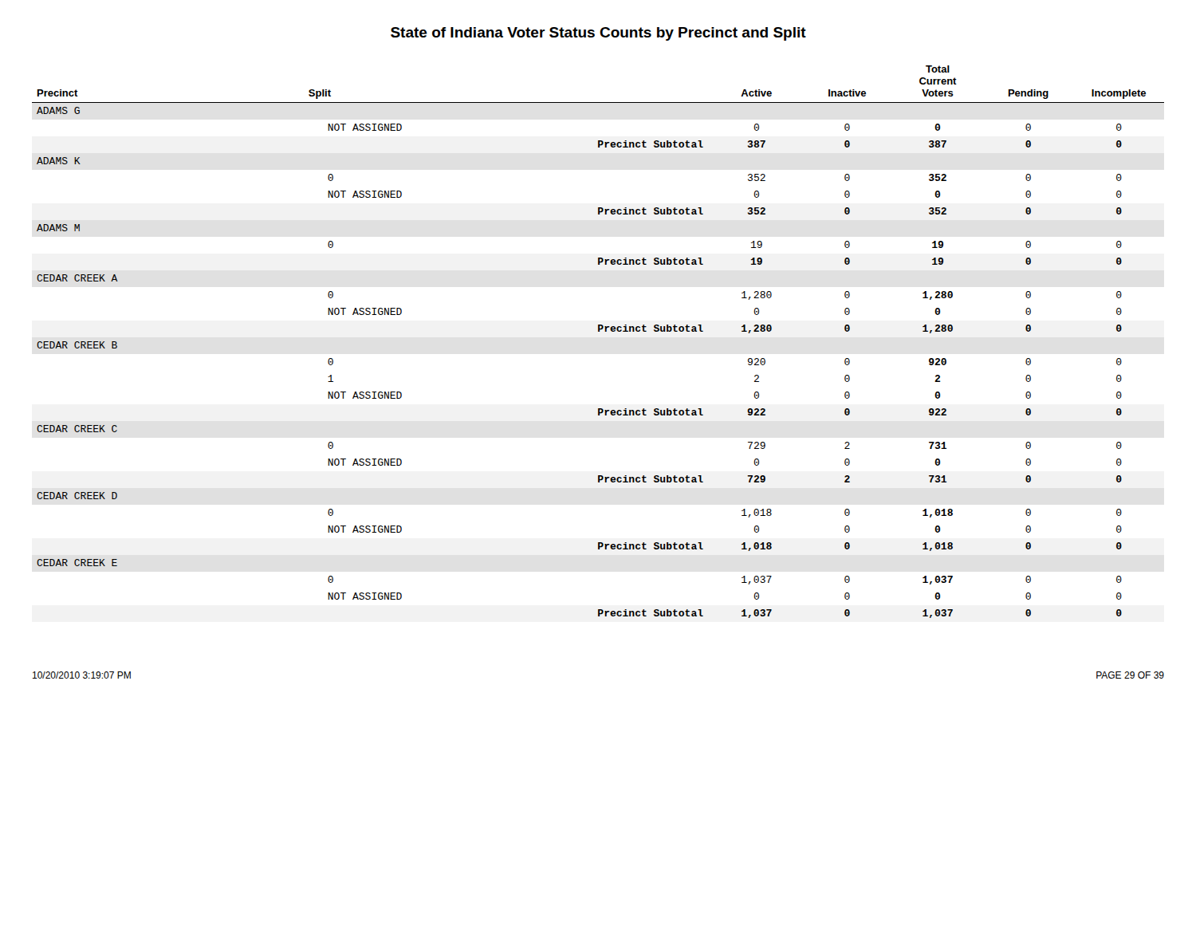State of Indiana Voter Status Counts by Precinct and Split
| Precinct | Split | | Active | Inactive | Total Current Voters | Pending | Incomplete |
| --- | --- | --- | --- | --- | --- | --- | --- |
| ADAMS G | | | | | | | |
| | NOT ASSIGNED | | 0 | 0 | 0 | 0 | 0 |
| | | Precinct Subtotal | 387 | 0 | 387 | 0 | 0 |
| ADAMS K | | | | | | | |
| | 0 | | 352 | 0 | 352 | 0 | 0 |
| | NOT ASSIGNED | | 0 | 0 | 0 | 0 | 0 |
| | | Precinct Subtotal | 352 | 0 | 352 | 0 | 0 |
| ADAMS M | | | | | | | |
| | 0 | | 19 | 0 | 19 | 0 | 0 |
| | | Precinct Subtotal | 19 | 0 | 19 | 0 | 0 |
| CEDAR CREEK A | | | | | | | |
| | 0 | | 1,280 | 0 | 1,280 | 0 | 0 |
| | NOT ASSIGNED | | 0 | 0 | 0 | 0 | 0 |
| | | Precinct Subtotal | 1,280 | 0 | 1,280 | 0 | 0 |
| CEDAR CREEK B | | | | | | | |
| | 0 | | 920 | 0 | 920 | 0 | 0 |
| | 1 | | 2 | 0 | 2 | 0 | 0 |
| | NOT ASSIGNED | | 0 | 0 | 0 | 0 | 0 |
| | | Precinct Subtotal | 922 | 0 | 922 | 0 | 0 |
| CEDAR CREEK C | | | | | | | |
| | 0 | | 729 | 2 | 731 | 0 | 0 |
| | NOT ASSIGNED | | 0 | 0 | 0 | 0 | 0 |
| | | Precinct Subtotal | 729 | 2 | 731 | 0 | 0 |
| CEDAR CREEK D | | | | | | | |
| | 0 | | 1,018 | 0 | 1,018 | 0 | 0 |
| | NOT ASSIGNED | | 0 | 0 | 0 | 0 | 0 |
| | | Precinct Subtotal | 1,018 | 0 | 1,018 | 0 | 0 |
| CEDAR CREEK E | | | | | | | |
| | 0 | | 1,037 | 0 | 1,037 | 0 | 0 |
| | NOT ASSIGNED | | 0 | 0 | 0 | 0 | 0 |
| | | Precinct Subtotal | 1,037 | 0 | 1,037 | 0 | 0 |
10/20/2010 3:19:07 PM
PAGE 29 OF 39